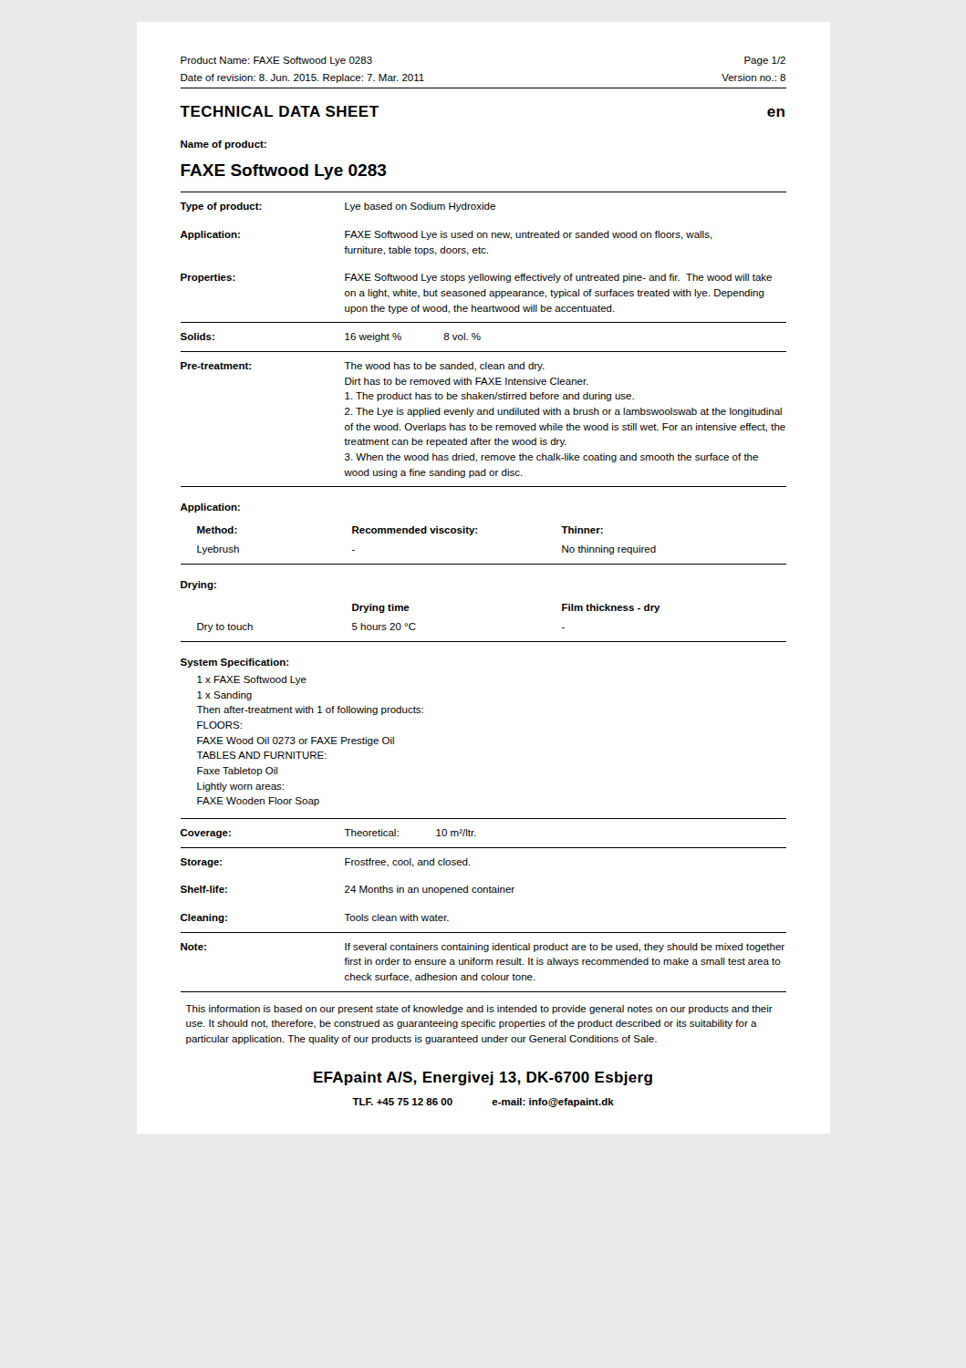Product Name: FAXE Softwood Lye 0283
Page 1/2
Date of revision: 8. Jun. 2015. Replace: 7. Mar. 2011
Version no.: 8
TECHNICAL DATA SHEET
en
Name of product:
FAXE Softwood Lye 0283
| Type of product: | Lye based on Sodium Hydroxide |
| Application: | FAXE Softwood Lye is used on new, untreated or sanded wood on floors, walls, furniture, table tops, doors, etc. |
| Properties: | FAXE Softwood Lye stops yellowing effectively of untreated pine- and fir. The wood will take on a light, white, but seasoned appearance, typical of surfaces treated with lye. Depending upon the type of wood, the heartwood will be accentuated. |
| Solids: | 16 weight % 8 vol. % |
| Pre-treatment: | The wood has to be sanded, clean and dry. Dirt has to be removed with FAXE Intensive Cleaner. 1. The product has to be shaken/stirred before and during use. 2. The Lye is applied evenly and undiluted with a brush or a lambswoolswab at the longitudinal of the wood. Overlaps has to be removed while the wood is still wet. For an intensive effect, the treatment can be repeated after the wood is dry. 3. When the wood has dried, remove the chalk-like coating and smooth the surface of the wood using a fine sanding pad or disc. |
Application:
| Method: | Recommended viscosity: | Thinner: |
| --- | --- | --- |
| Lyebrush | - | No thinning required |
Drying:
| | Drying time | Film thickness - dry |
| --- | --- | --- |
| Dry to touch | 5 hours 20 °C | - |
System Specification:
1 x FAXE Softwood Lye
1 x Sanding
Then after-treatment with 1 of following products:
FLOORS:
FAXE Wood Oil 0273 or FAXE Prestige Oil
TABLES AND FURNITURE:
Faxe Tabletop Oil
Lightly worn areas:
FAXE Wooden Floor Soap
| Coverage: | Theoretical: 10 m²/ltr. |
| Storage: | Frostfree, cool, and closed. |
| Shelf-life: | 24 Months in an unopened container |
| Cleaning: | Tools clean with water. |
| Note: | If several containers containing identical product are to be used, they should be mixed together first in order to ensure a uniform result. It is always recommended to make a small test area to check surface, adhesion and colour tone. |
This information is based on our present state of knowledge and is intended to provide general notes on our products and their use. It should not, therefore, be construed as guaranteeing specific properties of the product described or its suitability for a particular application. The quality of our products is guaranteed under our General Conditions of Sale.
EFApaint A/S, Energivej 13, DK-6700 Esbjerg
TLF. +45 75 12 86 00 e-mail: info@efapaint.dk